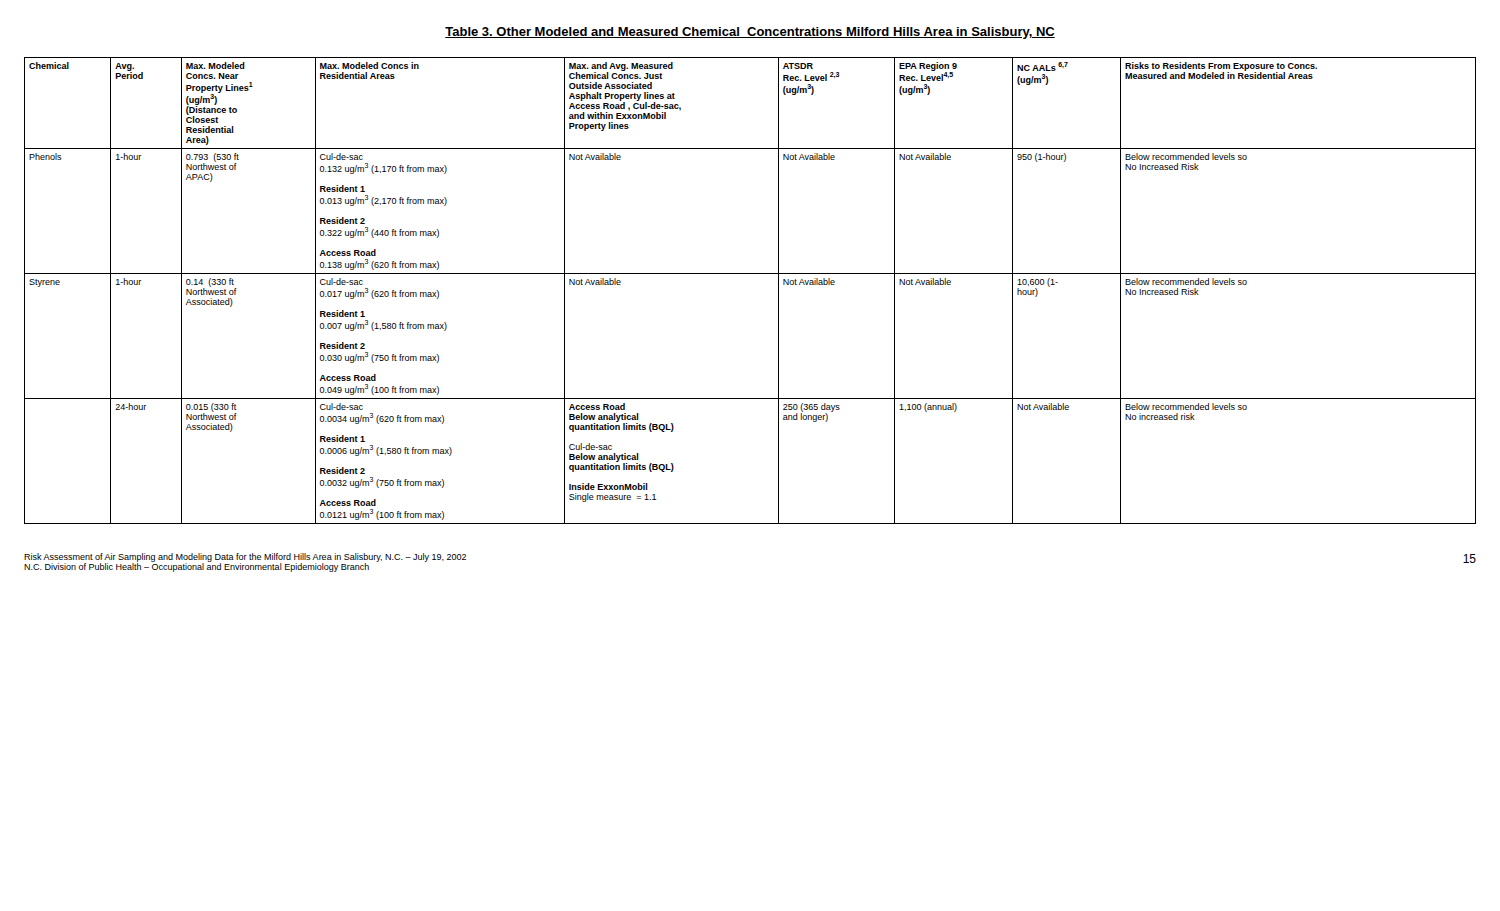Table 3. Other Modeled and Measured Chemical Concentrations Milford Hills Area in Salisbury, NC
| Chemical | Avg. Period | Max. Modeled Concs. Near Property Lines 1 (ug/m 3 ) (Distance to Closest Residential Area) | Max. Modeled Concs in Residential Areas | Max. and Avg. Measured Chemical Concs. Just Outside Associated Asphalt Property lines at Access Road , Cul-de-sac, and within ExxonMobil Property lines | ATSDR Rec. Level 2,3 (ug/m 3 ) | EPA Region 9 Rec. Level 4,5 (ug/m 3 ) | NC AALs 6,7 (ug/m 3 ) | Risks to Residents From Exposure to Concs. Measured and Modeled in Residential Areas |
| --- | --- | --- | --- | --- | --- | --- | --- | --- |
| Phenols | 1-hour | 0.793 (530 ft Northwest of APAC) | Cul-de-sac 0.132 ug/m 3 (1,170 ft from max) Resident 1 0.013 ug/m 3 (2,170 ft from max) Resident 2 0.322 ug/m 3 (440 ft from max) Access Road 0.138 ug/m 3 (620 ft from max) | Not Available | Not Available | Not Available | 950 (1-hour) | Below recommended levels so No Increased Risk |
| Styrene | 1-hour | 0.14 (330 ft Northwest of Associated) | Cul-de-sac 0.017 ug/m 3 (620 ft from max) Resident 1 0.007 ug/m 3 (1,580 ft from max) Resident 2 0.030 ug/m 3 (750 ft from max) Access Road 0.049 ug/m 3 (100 ft from max) | Not Available | Not Available | Not Available | 10,600 (1- hour) | Below recommended levels so No Increased Risk |
| | 24-hour | 0.015 (330 ft Northwest of Associated) | Cul-de-sac 0.0034 ug/m 3 (620 ft from max) Resident 1 0.0006 ug/m 3 (1,580 ft from max) Resident 2 0.0032 ug/m 3 (750 ft from max) Access Road 0.0121 ug/m 3 (100 ft from max) | Access Road Below analytical quantitation limits (BQL) Cul-de-sac Below analytical quantitation limits (BQL) Inside ExxonMobil Single measure = 1.1 | 250 (365 days and longer) | 1,100 (annual) | Not Available | Below recommended levels so No increased risk |
Risk Assessment of Air Sampling and Modeling Data for the Milford Hills Area in Salisbury, N.C. – July 19, 2002
N.C. Division of Public Health – Occupational and Environmental Epidemiology Branch
15